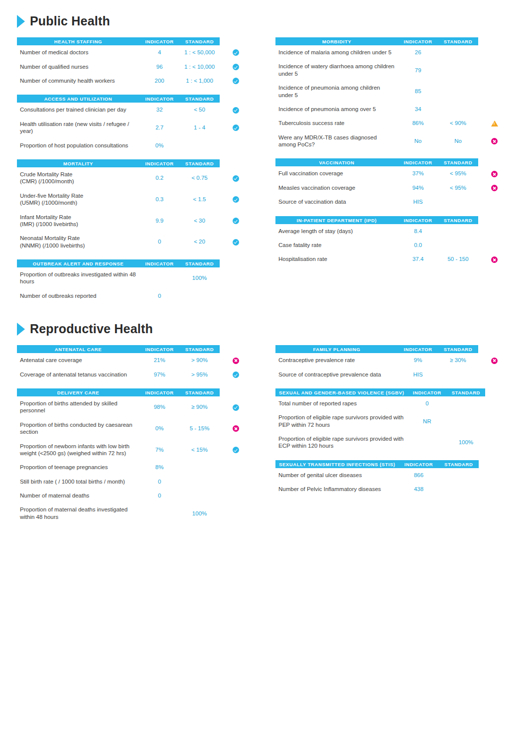Public Health
| Health Staffing | Indicator | Standard | |
| --- | --- | --- | --- |
| Number of medical doctors | 4 | 1 : < 50,000 | |
| Number of qualified nurses | 96 | 1 : < 10,000 | |
| Number of community health workers | 200 | 1 : < 1,000 | |
| Access and Utilization | Indicator | Standard | |
| --- | --- | --- | --- |
| Consultations per trained clinician per day | 32 | < 50 | |
| Health utilisation rate (new visits / refugee / year) | 2.7 | 1 - 4 | |
| Proportion of host population consultations | 0% | | |
| Mortality | Indicator | Standard | |
| --- | --- | --- | --- |
| Crude Mortality Rate (CMR) (/1000/month) | 0.2 | < 0.75 | |
| Under-five Mortality Rate (U5MR) (/1000/month) | 0.3 | < 1.5 | |
| Infant Mortality Rate (IMR) (/1000 livebirths) | 9.9 | < 30 | |
| Neonatal Mortality Rate (NNMR) (/1000 livebirths) | 0 | < 20 | |
| Outbreak Alert and Response | Indicator | Standard | |
| --- | --- | --- | --- |
| Proportion of outbreaks investigated within 48 hours | | 100% | |
| Number of outbreaks reported | 0 | | |
| Morbidity | Indicator | Standard | |
| --- | --- | --- | --- |
| Incidence of malaria among children under 5 | 26 | | |
| Incidence of watery diarrhoea among children under 5 | 79 | | |
| Incidence of pneumonia among children under 5 | 85 | | |
| Incidence of pneumonia among over 5 | 34 | | |
| Tuberculosis success rate | 86% | < 90% | |
| Were any MDR/X-TB cases diagnosed among PoCs? | No | No | |
| Vaccination | Indicator | Standard | |
| --- | --- | --- | --- |
| Full vaccination coverage | 37% | < 95% | |
| Measles vaccination coverage | 94% | < 95% | |
| Source of vaccination data | HIS | | |
| In-Patient Department (IPD) | Indicator | Standard | |
| --- | --- | --- | --- |
| Average length of stay (days) | 8.4 | | |
| Case fatality rate | 0.0 | | |
| Hospitalisation rate | 37.4 | 50 - 150 | |
Reproductive Health
| Antenatal Care | Indicator | Standard | |
| --- | --- | --- | --- |
| Antenatal care coverage | 21% | > 90% | |
| Coverage of antenatal tetanus vaccination | 97% | > 95% | |
| Delivery Care | Indicator | Standard | |
| --- | --- | --- | --- |
| Proportion of births attended by skilled personnel | 98% | ≥ 90% | |
| Proportion of births conducted by caesarean section | 0% | 5 - 15% | |
| Proportion of newborn infants with low birth weight (<2500 gs) (weighed within 72 hrs) | 7% | < 15% | |
| Proportion of teenage pregnancies | 8% | | |
| Still birth rate ( / 1000 total births / month) | 0 | | |
| Number of maternal deaths | 0 | | |
| Proportion of maternal deaths investigated within 48 hours | | 100% | |
| Family Planning | Indicator | Standard | |
| --- | --- | --- | --- |
| Contraceptive prevalence rate | 9% | ≥ 30% | |
| Source of contraceptive prevalence data | HIS | | |
| Sexual and Gender-Based Violence (SGBV) | Indicator | Standard | |
| --- | --- | --- | --- |
| Total number of reported rapes | 0 | | |
| Proportion of eligible rape survivors provided with PEP within 72 hours | NR | | |
| Proportion of eligible rape survivors provided with ECP within 120 hours | | 100% | |
| Sexually Transmitted Infections (STIs) | Indicator | Standard | |
| --- | --- | --- | --- |
| Number of genital ulcer diseases | 866 | | |
| Number of Pelvic Inflammatory diseases | 438 | | |